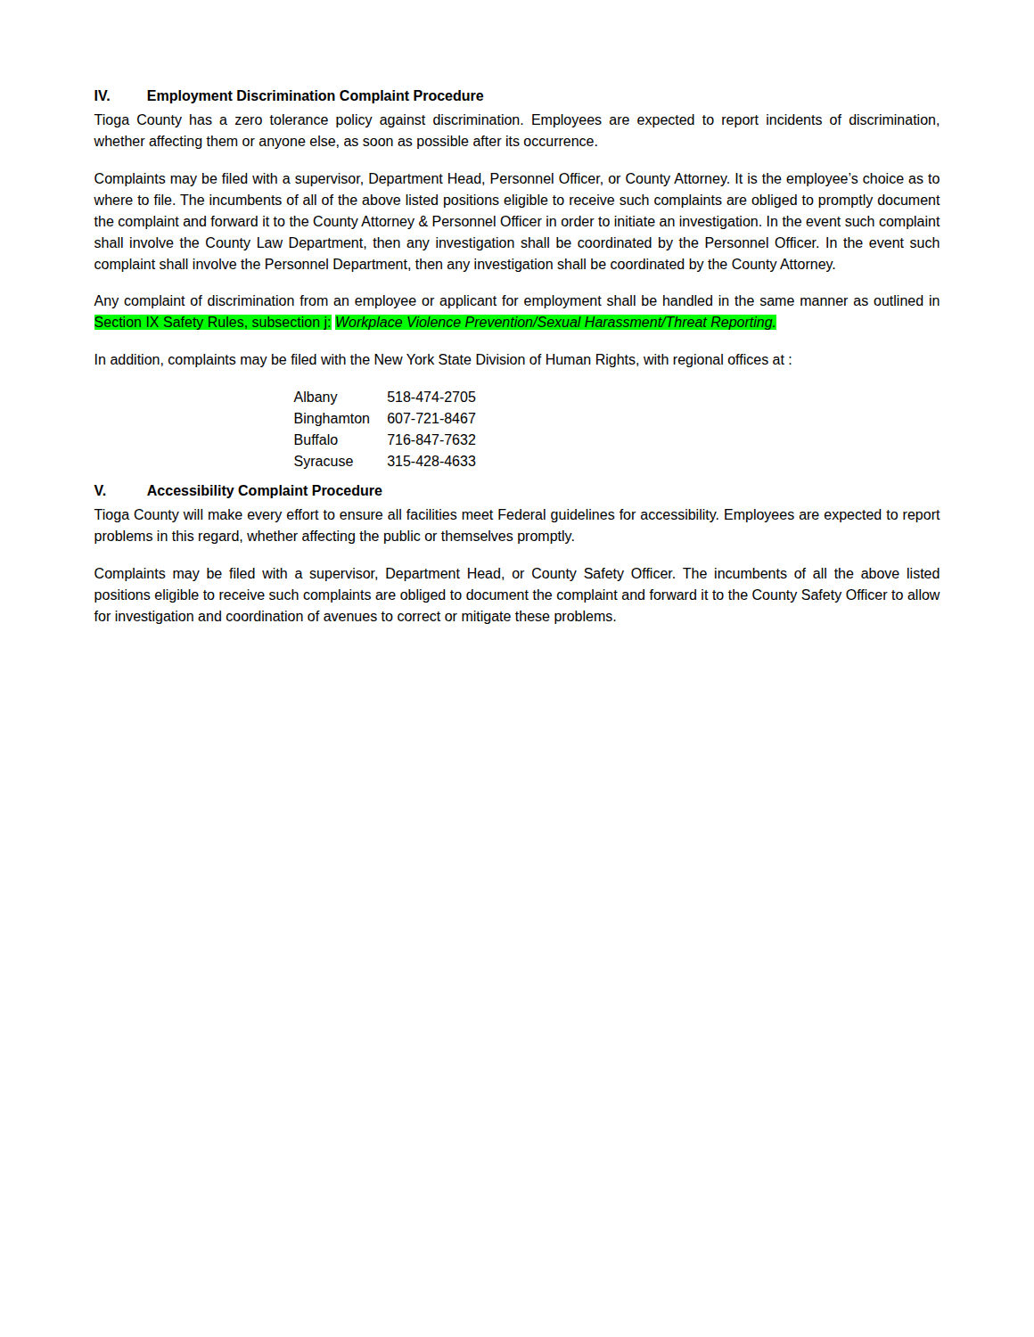IV. Employment Discrimination Complaint Procedure
Tioga County has a zero tolerance policy against discrimination. Employees are expected to report incidents of discrimination, whether affecting them or anyone else, as soon as possible after its occurrence.
Complaints may be filed with a supervisor, Department Head, Personnel Officer, or County Attorney. It is the employee’s choice as to where to file. The incumbents of all of the above listed positions eligible to receive such complaints are obliged to promptly document the complaint and forward it to the County Attorney & Personnel Officer in order to initiate an investigation. In the event such complaint shall involve the County Law Department, then any investigation shall be coordinated by the Personnel Officer. In the event such complaint shall involve the Personnel Department, then any investigation shall be coordinated by the County Attorney.
Any complaint of discrimination from an employee or applicant for employment shall be handled in the same manner as outlined in Section IX Safety Rules, subsection j: Workplace Violence Prevention/Sexual Harassment/Threat Reporting.
In addition, complaints may be filed with the New York State Division of Human Rights, with regional offices at :
| Albany | 518-474-2705 |
| Binghamton | 607-721-8467 |
| Buffalo | 716-847-7632 |
| Syracuse | 315-428-4633 |
V. Accessibility Complaint Procedure
Tioga County will make every effort to ensure all facilities meet Federal guidelines for accessibility. Employees are expected to report problems in this regard, whether affecting the public or themselves promptly.
Complaints may be filed with a supervisor, Department Head, or County Safety Officer. The incumbents of all the above listed positions eligible to receive such complaints are obliged to document the complaint and forward it to the County Safety Officer to allow for investigation and coordination of avenues to correct or mitigate these problems.